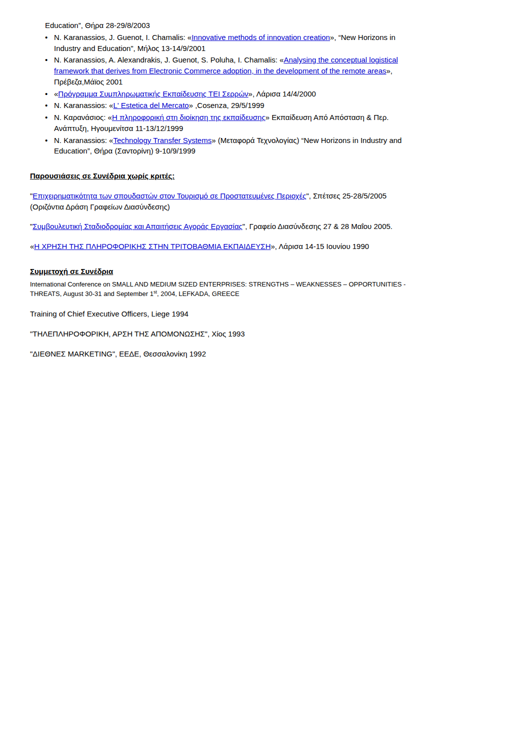Education”, Θήρα 28-29/8/2003
N. Karanassios, J. Guenot, I. Chamalis: «Innovative methods of innovation creation», “New Horizons in Industry and Education”, Μήλος 13-14/9/2001
N. Karanassios, A. Alexandrakis, J. Guenot, S. Poluha, I. Chamalis: «Analysing the conceptual logistical framework that derives from Electronic Commerce adoption, in the development of the remote areas», Πρέβεζα,Μάϊος 2001
«Πρόγραμμα Συμπληρωματικής Εκπαίδευσης ΤΕΙ Σερρών», Λάρισα 14/4/2000
N. Karanassios: «L' Estetica del Mercato» ,Cosenza, 29/5/1999
Ν. Καρανάσιος: «Η πληροφορική στη διοίκηση της εκπαίδευσης» Εκπαίδευση Από Απόσταση & Περ. Ανάπτυξη, Ηγουμενίτσα 11-13/12/1999
N. Karanassios: «Technology Transfer Systems» (Μεταφορά Τεχνολογίας) “New Horizons in Industry and Education”, Θήρα (Σαντορίνη) 9-10/9/1999
Παρουσιάσεις σε Συνέδρια χωρίς κριτές:
"Επιχειρηματικότητα των σπουδαστών στον Τουρισμό σε Προστατευμένες Περιοχές", Σπέτσες 25-28/5/2005 (Οριζόντια Δράση Γραφείων Διασύνδεσης)
"Συμβουλευτική Σταδιοδρομίας και Απαιτήσεις Αγοράς Εργασίας", Γραφείο Διασύνδεσης 27 & 28 Μαΐου 2005.
«Η ΧΡΗΣΗ ΤΗΣ ΠΛΗΡΟΦΟΡΙΚΗΣ ΣΤΗΝ ΤΡΙΤΟΒΑΘΜΙΑ ΕΚΠΑΙΔΕΥΣΗ», Λάρισα 14-15 Ιουνίου 1990
Συμμετοχή σε Συνέδρια
International Conference on SMALL AND MEDIUM SIZED ENTERPRISES: STRENGTHS – WEAKNESSES – OPPORTUNITIES - THREATS, August 30-31 and September 1st, 2004, LEFKADA, GREECE
Training of Chief Executive Officers, Liege 1994
"ΤΗΛΕΠΛΗΡΟΦΟΡΙΚΗ, ΑΡΣΗ ΤΗΣ ΑΠΟΜΟΝΩΣΗΣ", Χίος 1993
"ΔΙΕΘΝΕΣ MARKETING", ΕΕΔΕ, Θεσσαλονίκη 1992